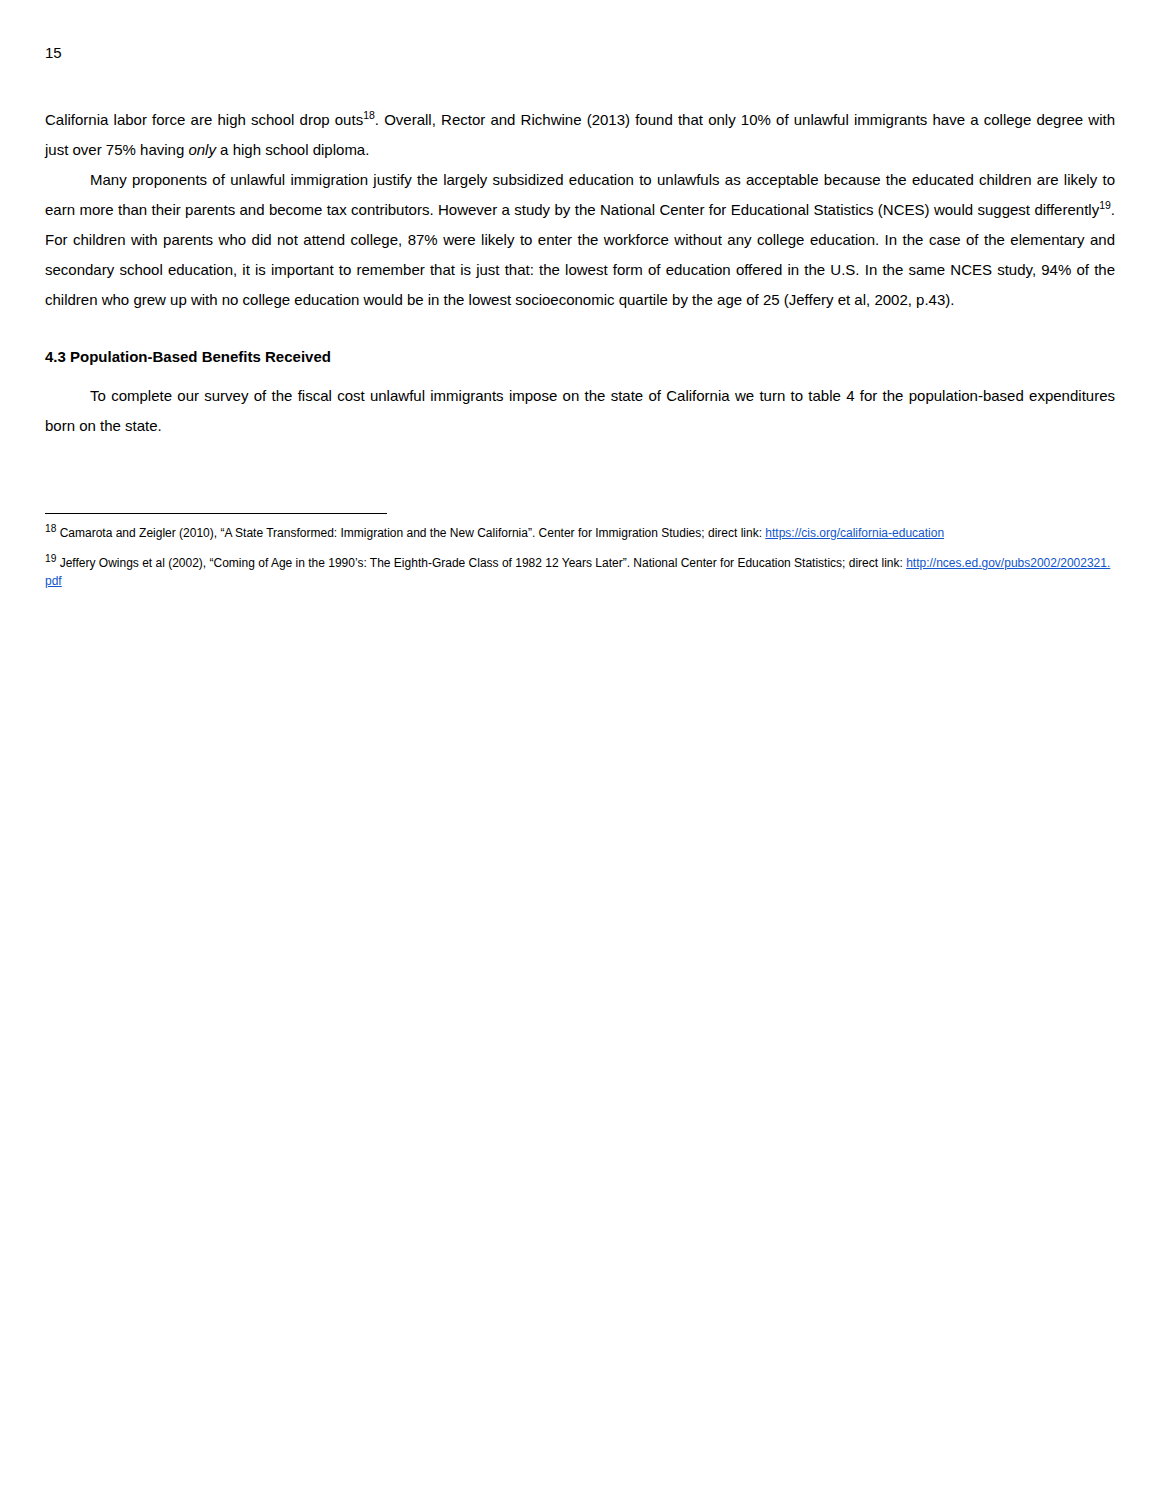15
California labor force are high school drop outs18. Overall, Rector and Richwine (2013) found that only 10% of unlawful immigrants have a college degree with just over 75% having only a high school diploma.
Many proponents of unlawful immigration justify the largely subsidized education to unlawfuls as acceptable because the educated children are likely to earn more than their parents and become tax contributors. However a study by the National Center for Educational Statistics (NCES) would suggest differently19. For children with parents who did not attend college, 87% were likely to enter the workforce without any college education. In the case of the elementary and secondary school education, it is important to remember that is just that: the lowest form of education offered in the U.S. In the same NCES study, 94% of the children who grew up with no college education would be in the lowest socioeconomic quartile by the age of 25 (Jeffery et al, 2002, p.43).
4.3 Population-Based Benefits Received
To complete our survey of the fiscal cost unlawful immigrants impose on the state of California we turn to table 4 for the population-based expenditures born on the state.
18 Camarota and Zeigler (2010), “A State Transformed: Immigration and the New California”. Center for Immigration Studies; direct link: https://cis.org/california-education
19 Jeffery Owings et al (2002), “Coming of Age in the 1990’s: The Eighth-Grade Class of 1982 12 Years Later”. National Center for Education Statistics; direct link: http://nces.ed.gov/pubs2002/2002321.pdf